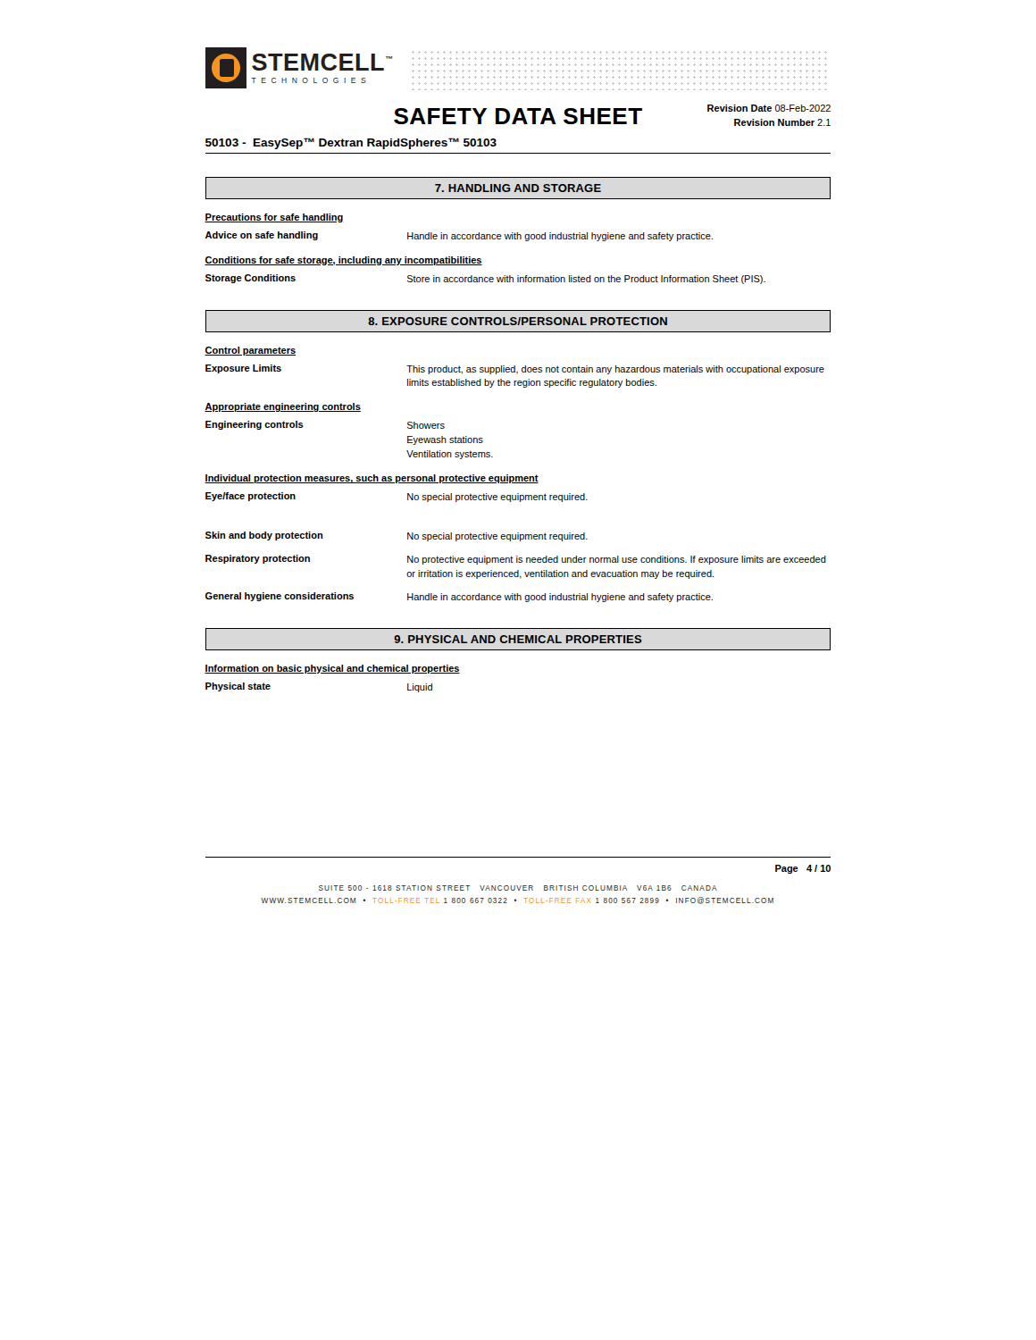STEMCELL™
TECHNOLOGIES
SAFETY DATA SHEET
Revision Date 08-Feb-2022
Revision Number 2.1
50103 - EasySep™ Dextran RapidSpheres™ 50103
7. HANDLING AND STORAGE
Precautions for safe handling
Advice on safe handling
Handle in accordance with good industrial hygiene and safety practice.
Conditions for safe storage, including any incompatibilities
Storage Conditions
Store in accordance with information listed on the Product Information Sheet (PIS).
8. EXPOSURE CONTROLS/PERSONAL PROTECTION
Control parameters
Exposure Limits
This product, as supplied, does not contain any hazardous materials with occupational exposure limits established by the region specific regulatory bodies.
Appropriate engineering controls
Engineering controls
Showers
Eyewash stations
Ventilation systems.
Individual protection measures, such as personal protective equipment
Eye/face protection
No special protective equipment required.
Skin and body protection
No special protective equipment required.
Respiratory protection
No protective equipment is needed under normal use conditions. If exposure limits are exceeded or irritation is experienced, ventilation and evacuation may be required.
General hygiene considerations
Handle in accordance with good industrial hygiene and safety practice.
9. PHYSICAL AND CHEMICAL PROPERTIES
Information on basic physical and chemical properties
Physical state
Liquid
Page 4 / 10
SUITE 500 - 1618 STATION STREET VANCOUVER BRITISH COLUMBIA V6A 1B6 CANADA
WWW.STEMCELL.COM • TOLL-FREE TEL 1 800 667 0322 • TOLL-FREE FAX 1 800 567 2899 • INFO@STEMCELL.COM